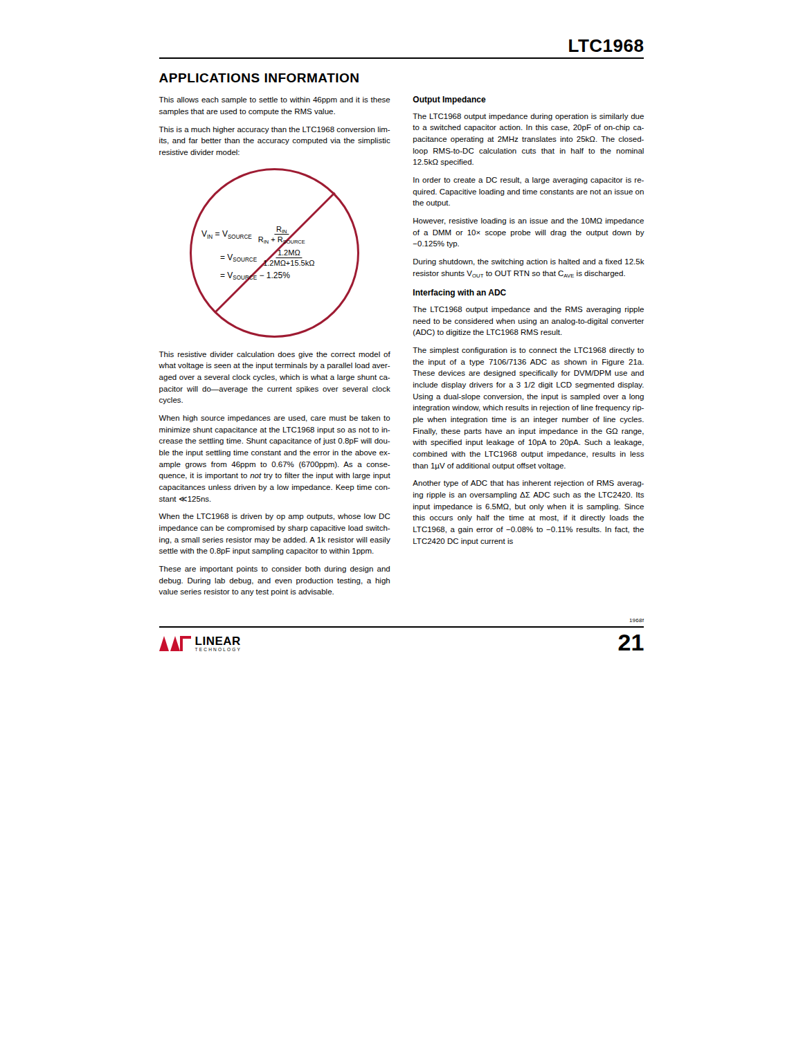LTC1968
Applications Information
This allows each sample to settle to within 46ppm and it is these samples that are used to compute the RMS value.
This is a much higher accuracy than the LTC1968 conversion limits, and far better than the accuracy computed via the simplistic resistive divider model:
VIN = VSOURCE RIN RIN + RSOURCE
= VSOURCE 1.2MΩ 1.2MΩ+15.5kΩ
= VSOURCE − 1.25%
This resistive divider calculation does give the correct model of what voltage is seen at the input terminals by a parallel load averaged over a several clock cycles, which is what a large shunt capacitor will do—average the current spikes over several clock cycles.
When high source impedances are used, care must be taken to minimize shunt capacitance at the LTC1968 input so as not to increase the settling time. Shunt capacitance of just 0.8pF will double the input settling time constant and the error in the above example grows from 46ppm to 0.67% (6700ppm). As a consequence, it is important to not try to filter the input with large input capacitances unless driven by a low impedance. Keep time constant ≪125ns.
When the LTC1968 is driven by op amp outputs, whose low DC impedance can be compromised by sharp capacitive load switching, a small series resistor may be added. A 1k resistor will easily settle with the 0.8pF input sampling capacitor to within 1ppm.
These are important points to consider both during design and debug. During lab debug, and even production testing, a high value series resistor to any test point is advisable.
Output Impedance
The LTC1968 output impedance during operation is similarly due to a switched capacitor action. In this case, 20pF of on-chip capacitance operating at 2MHz translates into 25kΩ. The closed-loop RMS-to-DC calculation cuts that in half to the nominal 12.5kΩ specified.
In order to create a DC result, a large averaging capacitor is required. Capacitive loading and time constants are not an issue on the output.
However, resistive loading is an issue and the 10MΩ impedance of a DMM or 10× scope probe will drag the output down by −0.125% typ.
During shutdown, the switching action is halted and a fixed 12.5k resistor shunts VOUT to OUT RTN so that CAVE is discharged.
Interfacing with an ADC
The LTC1968 output impedance and the RMS averaging ripple need to be considered when using an analog-to-digital converter (ADC) to digitize the LTC1968 RMS result.
The simplest configuration is to connect the LTC1968 directly to the input of a type 7106/7136 ADC as shown in Figure 21a. These devices are designed specifically for DVM/DPM use and include display drivers for a 3 1/2 digit LCD segmented display. Using a dual-slope conversion, the input is sampled over a long integration window, which results in rejection of line frequency ripple when integration time is an integer number of line cycles. Finally, these parts have an input impedance in the GΩ range, with specified input leakage of 10pA to 20pA. Such a leakage, combined with the LTC1968 output impedance, results in less than 1µV of additional output offset voltage.
Another type of ADC that has inherent rejection of RMS averaging ripple is an oversampling ΔΣ ADC such as the LTC2420. Its input impedance is 6.5MΩ, but only when it is sampling. Since this occurs only half the time at most, if it directly loads the LTC1968, a gain error of −0.08% to −0.11% results. In fact, the LTC2420 DC input current is
1968f
LINEAR TECHNOLOGY
21